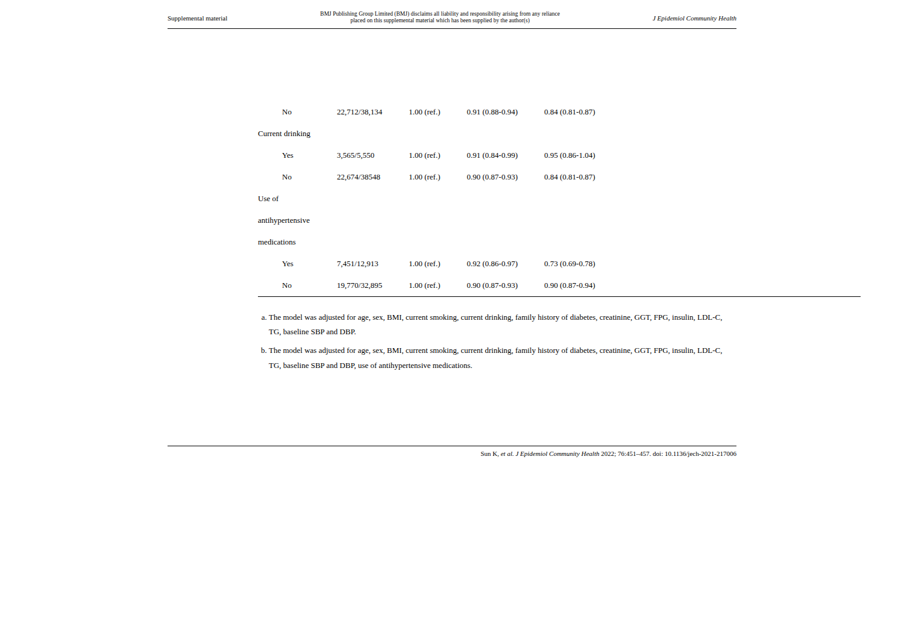Supplemental material
BMJ Publishing Group Limited (BMJ) disclaims all liability and responsibility arising from any reliance
placed on this supplemental material which has been supplied by the author(s)
J Epidemiol Community Health
| No | 22,712/38,134 | 1.00 (ref.) | 0.91 (0.88-0.94) | 0.84 (0.81-0.87) |
| Current drinking | | | | |
| Yes | 3,565/5,550 | 1.00 (ref.) | 0.91 (0.84-0.99) | 0.95 (0.86-1.04) |
| No | 22,674/38548 | 1.00 (ref.) | 0.90 (0.87-0.93) | 0.84 (0.81-0.87) |
| Use of | | | | |
| antihypertensive | | | | |
| medications | | | | |
| Yes | 7,451/12,913 | 1.00 (ref.) | 0.92 (0.86-0.97) | 0.73 (0.69-0.78) |
| No | 19,770/32,895 | 1.00 (ref.) | 0.90 (0.87-0.93) | 0.90 (0.87-0.94) |
The model was adjusted for age, sex, BMI, current smoking, current drinking, family history of diabetes, creatinine, GGT, FPG, insulin, LDL-C, TG, baseline SBP and DBP.
The model was adjusted for age, sex, BMI, current smoking, current drinking, family history of diabetes, creatinine, GGT, FPG, insulin, LDL-C, TG, baseline SBP and DBP, use of antihypertensive medications.
Sun K, et al. J Epidemiol Community Health 2022; 76:451–457. doi: 10.1136/jech-2021-217006